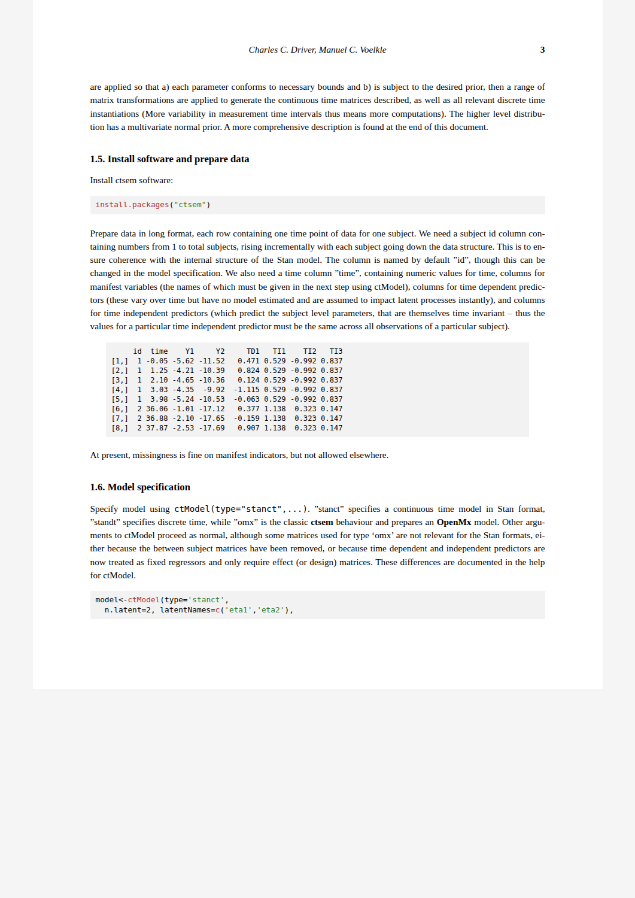Charles C. Driver, Manuel C. Voelkle 3
are applied so that a) each parameter conforms to necessary bounds and b) is subject to the desired prior, then a range of matrix transformations are applied to generate the continuous time matrices described, as well as all relevant discrete time instantiations (More variability in measurement time intervals thus means more computations). The higher level distribution has a multivariate normal prior. A more comprehensive description is found at the end of this document.
1.5. Install software and prepare data
Install ctsem software:
install.packages("ctsem")
Prepare data in long format, each row containing one time point of data for one subject. We need a subject id column containing numbers from 1 to total subjects, rising incrementally with each subject going down the data structure. This is to ensure coherence with the internal structure of the Stan model. The column is named by default ”id”, though this can be changed in the model specification. We also need a time column ”time”, containing numeric values for time, columns for manifest variables (the names of which must be given in the next step using ctModel), columns for time dependent predictors (these vary over time but have no model estimated and are assumed to impact latent processes instantly), and columns for time independent predictors (which predict the subject level parameters, that are themselves time invariant – thus the values for a particular time independent predictor must be the same across all observations of a particular subject).
     id  time    Y1     Y2     TD1   TI1    TI2   TI3
[1,]  1 -0.05 -5.62 -11.52   0.471 0.529 -0.992 0.837
[2,]  1  1.25 -4.21 -10.39   0.824 0.529 -0.992 0.837
[3,]  1  2.10 -4.65 -10.36   0.124 0.529 -0.992 0.837
[4,]  1  3.03 -4.35  -9.92  -1.115 0.529 -0.992 0.837
[5,]  1  3.98 -5.24 -10.53  -0.063 0.529 -0.992 0.837
[6,]  2 36.06 -1.01 -17.12   0.377 1.138  0.323 0.147
[7,]  2 36.88 -2.10 -17.65  -0.159 1.138  0.323 0.147
[8,]  2 37.87 -2.53 -17.69   0.907 1.138  0.323 0.147
At present, missingness is fine on manifest indicators, but not allowed elsewhere.
1.6. Model specification
Specify model using ctModel(type="stanct",...). ”stanct” specifies a continuous time model in Stan format, ”standt” specifies discrete time, while ”omx” is the classic ctsem behaviour and prepares an OpenMx model. Other arguments to ctModel proceed as normal, although some matrices used for type ‘omx’ are not relevant for the Stan formats, either because the between subject matrices have been removed, or because time dependent and independent predictors are now treated as fixed regressors and only require effect (or design) matrices. These differences are documented in the help for ctModel.
model<-ctModel(type='stanct',
  n.latent=2, latentNames=c('eta1','eta2'),